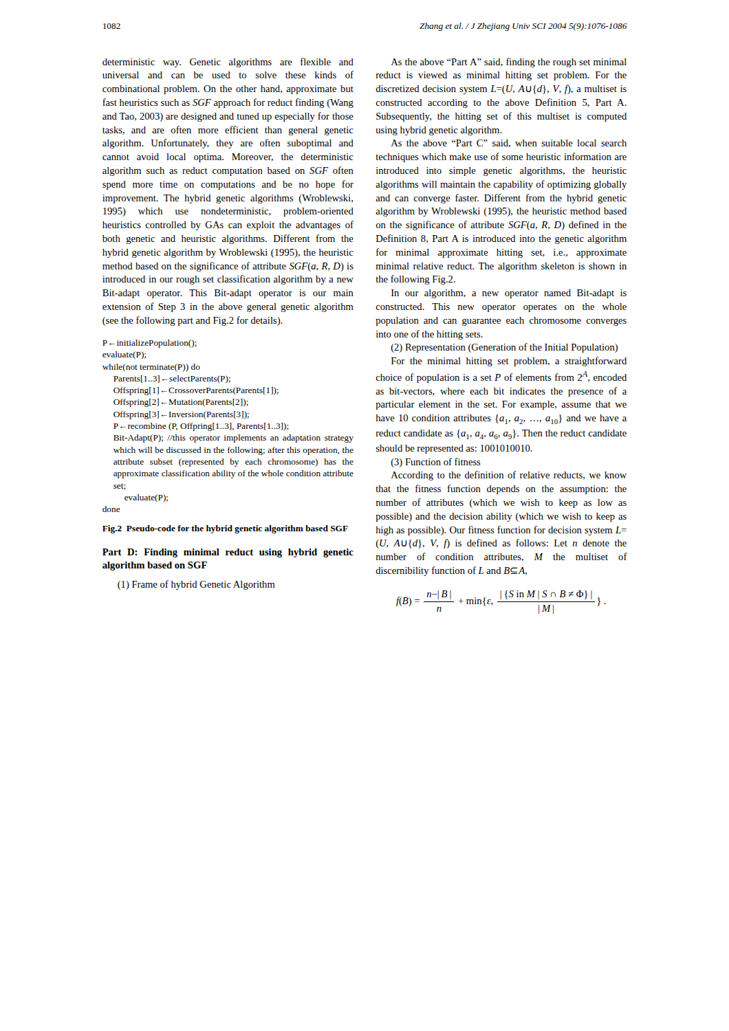1082 Zhang et al. / J Zhejiang Univ SCI 2004 5(9):1076-1086
deterministic way. Genetic algorithms are flexible and universal and can be used to solve these kinds of combinational problem. On the other hand, approximate but fast heuristics such as SGF approach for reduct finding (Wang and Tao, 2003) are designed and tuned up especially for those tasks, and are often more efficient than general genetic algorithm. Unfortunately, they are often suboptimal and cannot avoid local optima. Moreover, the deterministic algorithm such as reduct computation based on SGF often spend more time on computations and be no hope for improvement. The hybrid genetic algorithms (Wroblewski, 1995) which use nondeterministic, problem-oriented heuristics controlled by GAs can exploit the advantages of both genetic and heuristic algorithms. Different from the hybrid genetic algorithm by Wroblewski (1995), the heuristic method based on the significance of attribute SGF(a, R, D) is introduced in our rough set classification algorithm by a new Bit-adapt operator. This Bit-adapt operator is our main extension of Step 3 in the above general genetic algorithm (see the following part and Fig.2 for details).
P←initializePopulation();
evaluate(P);
while(not terminate(P)) do
Parents[1..3]←selectParents(P);
Offspring[1]←CrossoverParents(Parents[1]);
Offspring[2]←Mutation(Parents[2]);
Offspring[3]←Inversion(Parents[3]);
P←recombine (P, Offpring[1..3], Parents[1..3]);
Bit-Adapt(P); //this operator implements an adaptation strategy which will be discussed in the following; after this operation, the attribute subset (represented by each chromosome) has the approximate classification ability of the whole condition attribute set;
evaluate(P);
done
Fig.2 Pseudo-code for the hybrid genetic algorithm based SGF
Part D: Finding minimal reduct using hybrid genetic algorithm based on SGF
(1) Frame of hybrid Genetic Algorithm
As the above “Part A” said, finding the rough set minimal reduct is viewed as minimal hitting set problem. For the discretized decision system L=(U, A∪{d}, V, f), a multiset is constructed according to the above Definition 5, Part A. Subsequently, the hitting set of this multiset is computed using hybrid genetic algorithm.
As the above “Part C” said, when suitable local search techniques which make use of some heuristic information are introduced into simple genetic algorithms, the heuristic algorithms will maintain the capability of optimizing globally and can converge faster. Different from the hybrid genetic algorithm by Wroblewski (1995), the heuristic method based on the significance of attribute SGF(a, R, D) defined in the Definition 8, Part A is introduced into the genetic algorithm for minimal approximate hitting set, i.e., approximate minimal relative reduct. The algorithm skeleton is shown in the following Fig.2.
In our algorithm, a new operator named Bit-adapt is constructed. This new operator operates on the whole population and can guarantee each chromosome converges into one of the hitting sets.
(2) Representation (Generation of the Initial Population)
For the minimal hitting set problem, a straightforward choice of population is a set P of elements from 2A, encoded as bit-vectors, where each bit indicates the presence of a particular element in the set. For example, assume that we have 10 condition attributes {a1, a2, …, a10} and we have a reduct candidate as {a1, a4, a6, a9}. Then the reduct candidate should be represented as: 1001010010.
(3) Function of fitness
According to the definition of relative reducts, we know that the fitness function depends on the assumption: the number of attributes (which we wish to keep as low as possible) and the decision ability (which we wish to keep as high as possible). Our fitness function for decision system L=(U, A∪{d}, V, f) is defined as follows: Let n denote the number of condition attributes, M the multiset of discernibility function of L and B⊆A,
f(B) = n−| B |n + min{ε, | {S in M | S ∩ B ≠ Φ} || M |} .